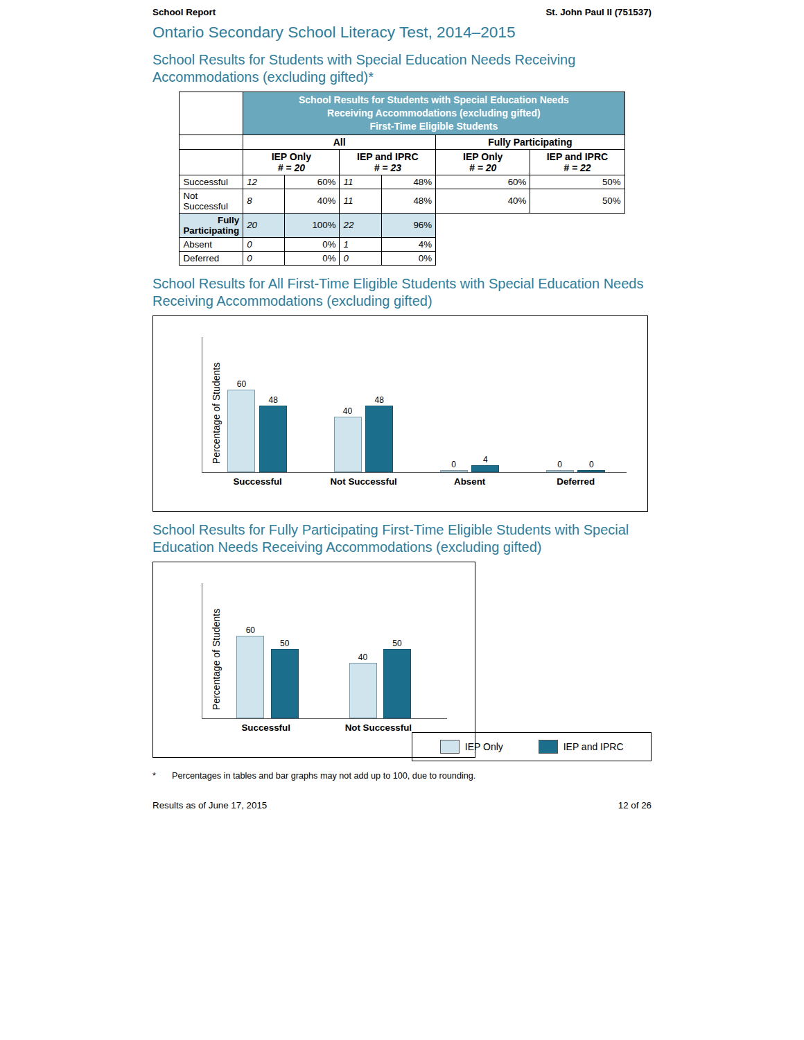School Report
St. John Paul II (751537)
Ontario Secondary School Literacy Test, 2014–2015
School Results for Students with Special Education Needs Receiving Accommodations (excluding gifted)*
| | School Results for Students with Special Education Needs Receiving Accommodations (excluding gifted) First-Time Eligible Students |
| | All | Fully Participating |
| | IEP Only # = 20 | IEP and IPRC # = 23 | IEP Only # = 20 | IEP and IPRC # = 22 |
| Successful | 12 | 60% | 11 | 48% | | 60% | | 50% |
| Not Successful | 8 | 40% | 11 | 48% | | 40% | | 50% |
| Fully Participating | 20 | 100% | 22 | 96% | |
| Absent | 0 | 0% | 1 | 4% | |
| Deferred | 0 | 0% | 0 | 0% | |
School Results for All First-Time Eligible Students with Special Education Needs Receiving Accommodations (excluding gifted)
Percentage of Students
60
48
Successful
40
48
Not Successful
0
4
Absent
0
0
Deferred
School Results for Fully Participating First-Time Eligible Students with Special Education Needs Receiving Accommodations (excluding gifted)
Percentage of Students
60
50
Successful
40
50
Not Successful
IEP Only
IEP and IPRC
*
Percentages in tables and bar graphs may not add up to 100, due to rounding.
Results as of June 17, 2015
12 of 26